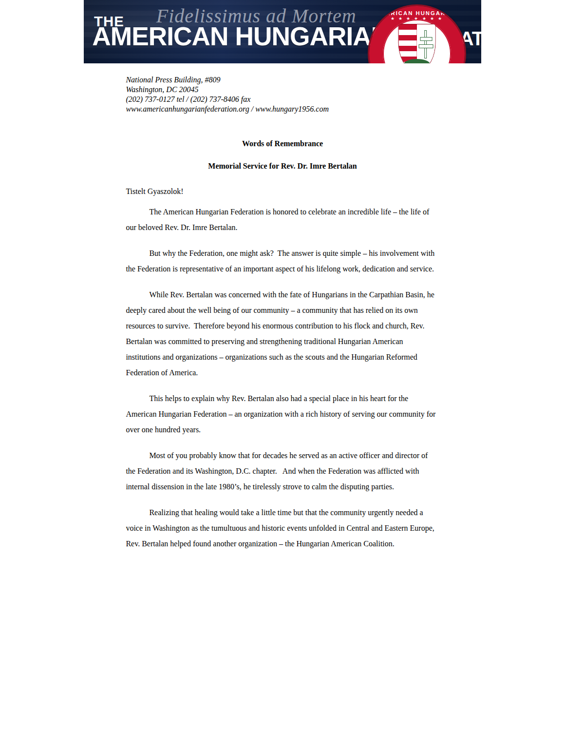Fidelissimus ad Mortem
THE
AMERICAN HUNGARIAN FEDERATION
American Hungarian
★ ★ ★ ★ ★ ★ ★
Founded 1906
National Press Building, #809
Washington, DC 20045
(202) 737-0127 tel / (202) 737-8406 fax
www.americanhungarianfederation.org / www.hungary1956.com
Words of Remembrance
Memorial Service for Rev. Dr. Imre Bertalan
Tistelt Gyaszolok!
The American Hungarian Federation is honored to celebrate an incredible life – the life of our beloved Rev. Dr. Imre Bertalan.
But why the Federation, one might ask? The answer is quite simple – his involvement with the Federation is representative of an important aspect of his lifelong work, dedication and service.
While Rev. Bertalan was concerned with the fate of Hungarians in the Carpathian Basin, he deeply cared about the well being of our community – a community that has relied on its own resources to survive. Therefore beyond his enormous contribution to his flock and church, Rev. Bertalan was committed to preserving and strengthening traditional Hungarian American institutions and organizations – organizations such as the scouts and the Hungarian Reformed Federation of America.
This helps to explain why Rev. Bertalan also had a special place in his heart for the American Hungarian Federation – an organization with a rich history of serving our community for over one hundred years.
Most of you probably know that for decades he served as an active officer and director of the Federation and its Washington, D.C. chapter. And when the Federation was afflicted with internal dissension in the late 1980’s, he tirelessly strove to calm the disputing parties.
Realizing that healing would take a little time but that the community urgently needed a voice in Washington as the tumultuous and historic events unfolded in Central and Eastern Europe, Rev. Bertalan helped found another organization – the Hungarian American Coalition.